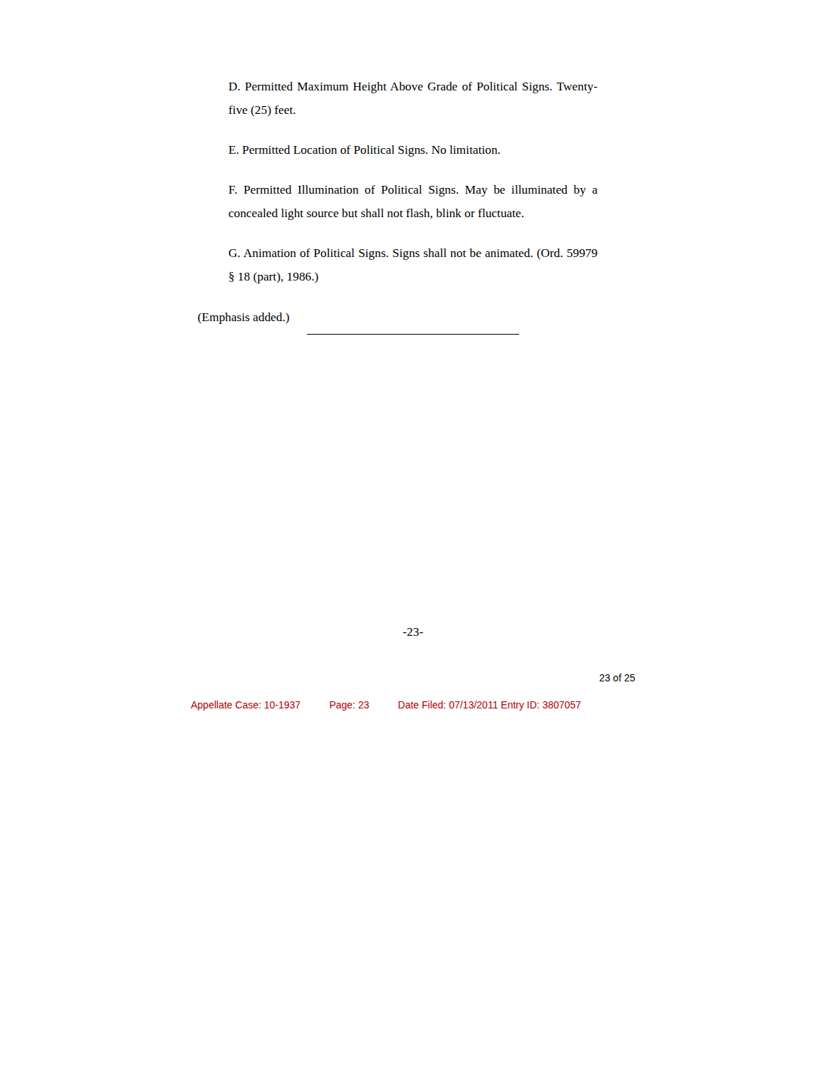D. Permitted Maximum Height Above Grade of Political Signs. Twenty-five (25) feet.
E. Permitted Location of Political Signs. No limitation.
F. Permitted Illumination of Political Signs. May be illuminated by a concealed light source but shall not flash, blink or fluctuate.
G. Animation of Political Signs. Signs shall not be animated. (Ord. 59979 § 18 (part), 1986.)
(Emphasis added.)
-23-
23 of 25
Appellate Case: 10-1937 Page: 23 Date Filed: 07/13/2011 Entry ID: 3807057